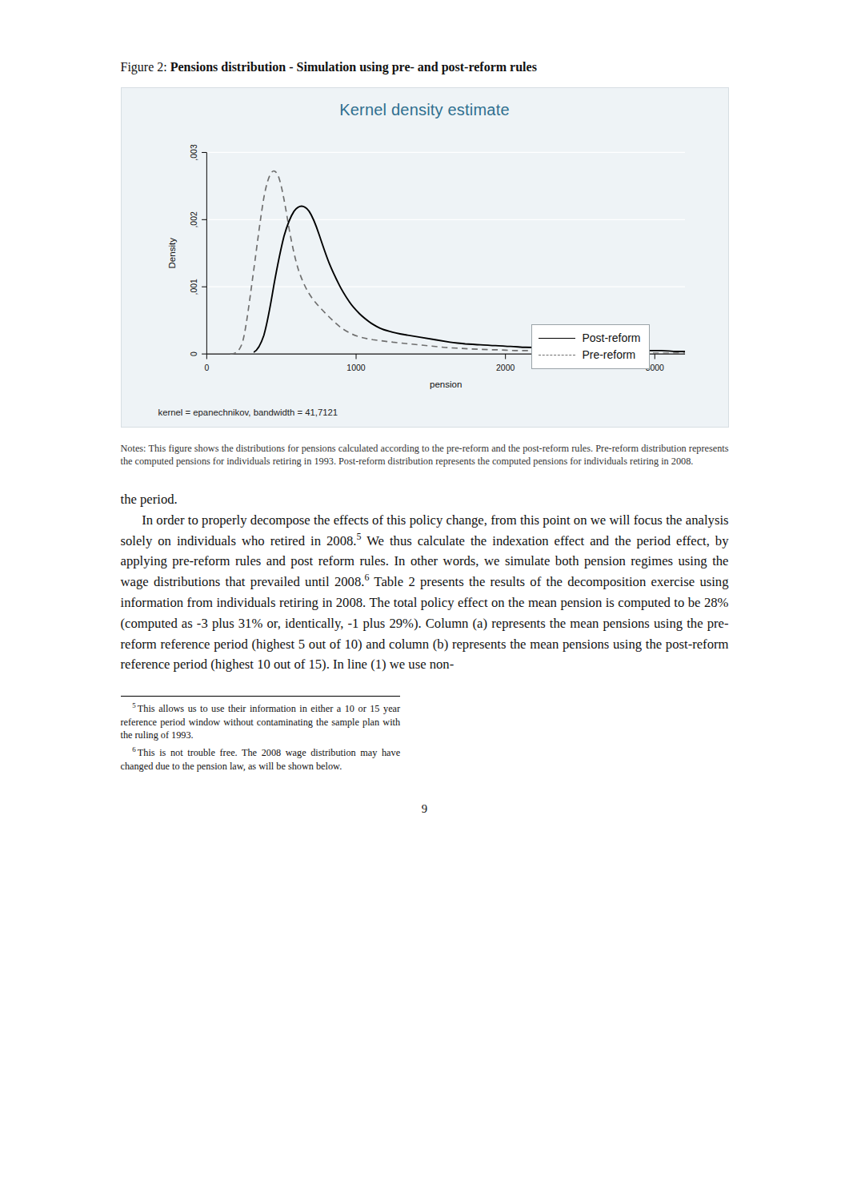Figure 2: Pensions distribution - Simulation using pre- and post-reform rules
Kernel density estimate
0 ,001 ,002 ,003 Density 0 1000 2000 3000 pension
Post-reform
Pre-reform
kernel = epanechnikov, bandwidth = 41,7121
Notes: This figure shows the distributions for pensions calculated according to the pre-reform and the post-reform rules. Pre-reform distribution represents the computed pensions for individuals retiring in 1993. Post-reform distribution represents the computed pensions for individuals retiring in 2008.
the period.
In order to properly decompose the effects of this policy change, from this point on we will focus the analysis solely on individuals who retired in 2008.5 We thus calculate the indexation effect and the period effect, by applying pre-reform rules and post reform rules. In other words, we simulate both pension regimes using the wage distributions that prevailed until 2008.6 Table 2 presents the results of the decomposition exercise using information from individuals retiring in 2008. The total policy effect on the mean pension is computed to be 28% (computed as -3 plus 31% or, identically, -1 plus 29%). Column (a) represents the mean pensions using the pre-reform reference period (highest 5 out of 10) and column (b) represents the mean pensions using the post-reform reference period (highest 10 out of 15). In line (1) we use non-
5 This allows us to use their information in either a 10 or 15 year reference period window without contaminating the sample plan with the ruling of 1993.
6 This is not trouble free. The 2008 wage distribution may have changed due to the pension law, as will be shown below.
9